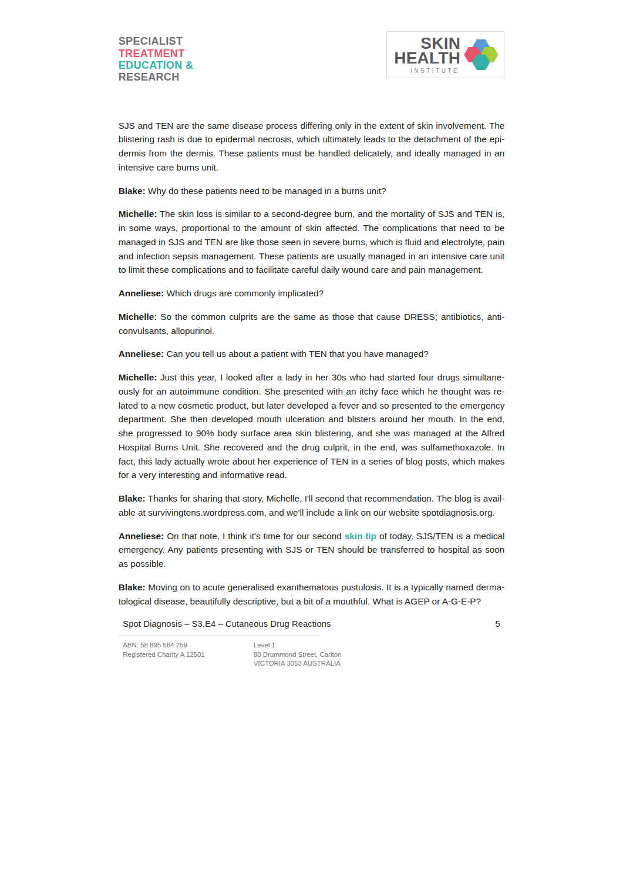Specialist
Treatment
Education &
Research
SKIN HEALTH INSTITUTE
SJS and TEN are the same disease process differing only in the extent of skin involvement. The blistering rash is due to epidermal necrosis, which ultimately leads to the detachment of the epidermis from the dermis. These patients must be handled delicately, and ideally managed in an intensive care burns unit.
Blake: Why do these patients need to be managed in a burns unit?
Michelle: The skin loss is similar to a second-degree burn, and the mortality of SJS and TEN is, in some ways, proportional to the amount of skin affected. The complications that need to be managed in SJS and TEN are like those seen in severe burns, which is fluid and electrolyte, pain and infection sepsis management. These patients are usually managed in an intensive care unit to limit these complications and to facilitate careful daily wound care and pain management.
Anneliese: Which drugs are commonly implicated?
Michelle: So the common culprits are the same as those that cause DRESS; antibiotics, anticonvulsants, allopurinol.
Anneliese: Can you tell us about a patient with TEN that you have managed?
Michelle: Just this year, I looked after a lady in her 30s who had started four drugs simultaneously for an autoimmune condition. She presented with an itchy face which he thought was related to a new cosmetic product, but later developed a fever and so presented to the emergency department. She then developed mouth ulceration and blisters around her mouth. In the end, she progressed to 90% body surface area skin blistering, and she was managed at the Alfred Hospital Burns Unit. She recovered and the drug culprit, in the end, was sulfamethoxazole. In fact, this lady actually wrote about her experience of TEN in a series of blog posts, which makes for a very interesting and informative read.
Blake: Thanks for sharing that story, Michelle, I'll second that recommendation. The blog is available at survivingtens.wordpress.com, and we'll include a link on our website spotdiagnosis.org.
Anneliese: On that note, I think it's time for our second skin tip of today. SJS/TEN is a medical emergency. Any patients presenting with SJS or TEN should be transferred to hospital as soon as possible.
Blake: Moving on to acute generalised exanthematous pustulosis. It is a typically named dermatological disease, beautifully descriptive, but a bit of a mouthful. What is AGEP or A-G-E-P?
Spot Diagnosis – S3.E4 – Cutaneous Drug Reactions 5
ABN: 58 895 584 259
Registered Charity A 12501
Level 1
80 Drummond Street, Carlton
VICTORIA 3053 AUSTRALIA